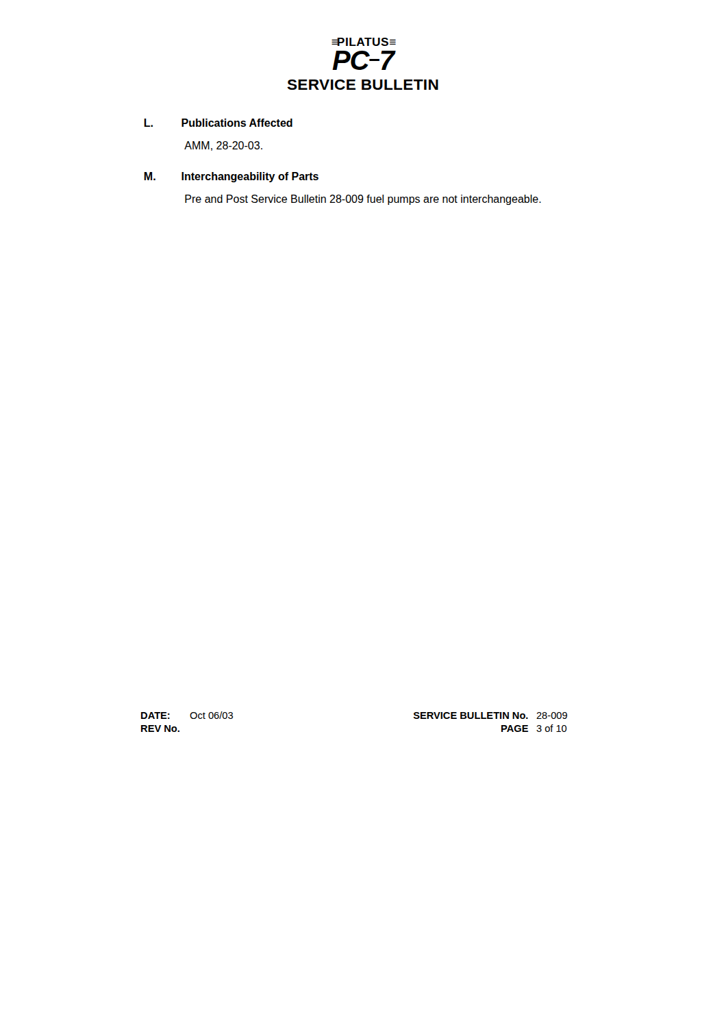≡PILATUS≡
PC–7
SERVICE BULLETIN
L. Publications Affected
AMM, 28-20-03.
M. Interchangeability of Parts
Pre and Post Service Bulletin 28-009 fuel pumps are not interchangeable.
DATE: Oct 06/03
REV No.
SERVICE BULLETIN No. 28-009
PAGE 3 of 10